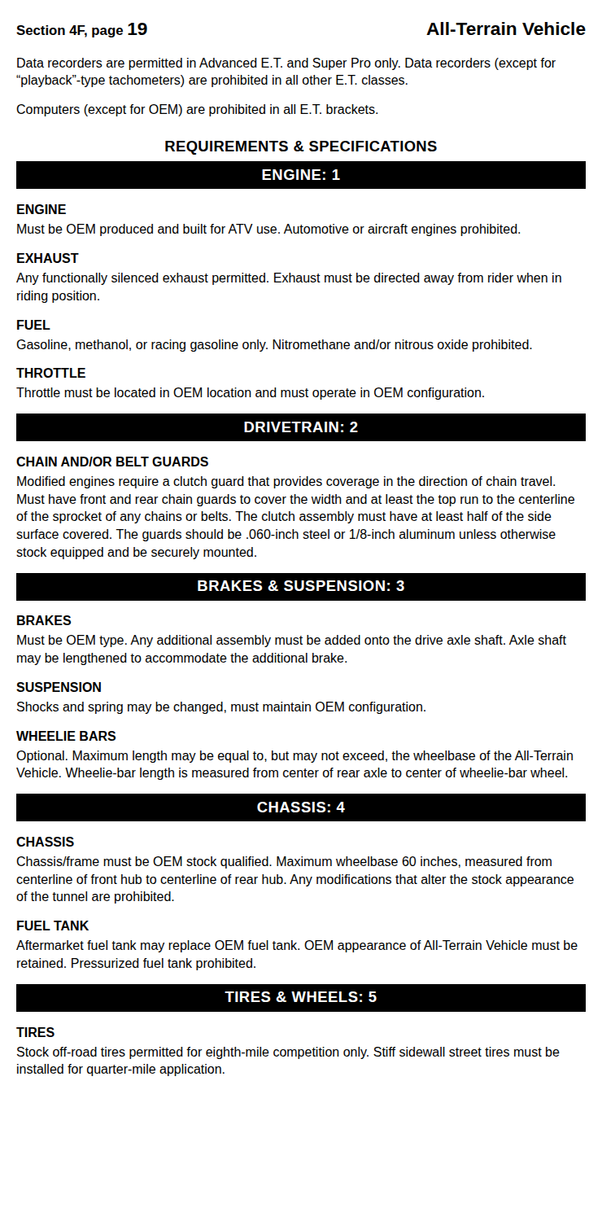Section 4F, page 19
All-Terrain Vehicle
Data recorders are permitted in Advanced E.T. and Super Pro only. Data recorders (except for “playback”-type tachometers) are prohibited in all other E.T. classes.
Computers (except for OEM) are prohibited in all E.T. brackets.
REQUIREMENTS & SPECIFICATIONS
ENGINE: 1
Engine
Must be OEM produced and built for ATV use. Automotive or aircraft engines prohibited.
Exhaust
Any functionally silenced exhaust permitted. Exhaust must be directed away from rider when in riding position.
Fuel
Gasoline, methanol, or racing gasoline only. Nitromethane and/or nitrous oxide prohibited.
Throttle
Throttle must be located in OEM location and must operate in OEM configuration.
DRIVETRAIN: 2
Chain and/or Belt Guards
Modified engines require a clutch guard that provides coverage in the direction of chain travel. Must have front and rear chain guards to cover the width and at least the top run to the centerline of the sprocket of any chains or belts. The clutch assembly must have at least half of the side surface covered. The guards should be .060-inch steel or 1/8-inch aluminum unless otherwise stock equipped and be securely mounted.
BRAKES & SUSPENSION: 3
Brakes
Must be OEM type. Any additional assembly must be added onto the drive axle shaft. Axle shaft may be lengthened to accommodate the additional brake.
Suspension
Shocks and spring may be changed, must maintain OEM configuration.
Wheelie Bars
Optional. Maximum length may be equal to, but may not exceed, the wheelbase of the All-Terrain Vehicle. Wheelie-bar length is measured from center of rear axle to center of wheelie-bar wheel.
CHASSIS: 4
Chassis
Chassis/frame must be OEM stock qualified. Maximum wheelbase 60 inches, measured from centerline of front hub to centerline of rear hub. Any modifications that alter the stock appearance of the tunnel are prohibited.
Fuel Tank
Aftermarket fuel tank may replace OEM fuel tank. OEM appearance of All-Terrain Vehicle must be retained. Pressurized fuel tank prohibited.
TIRES & WHEELS: 5
Tires
Stock off-road tires permitted for eighth-mile competition only. Stiff sidewall street tires must be installed for quarter-mile application.